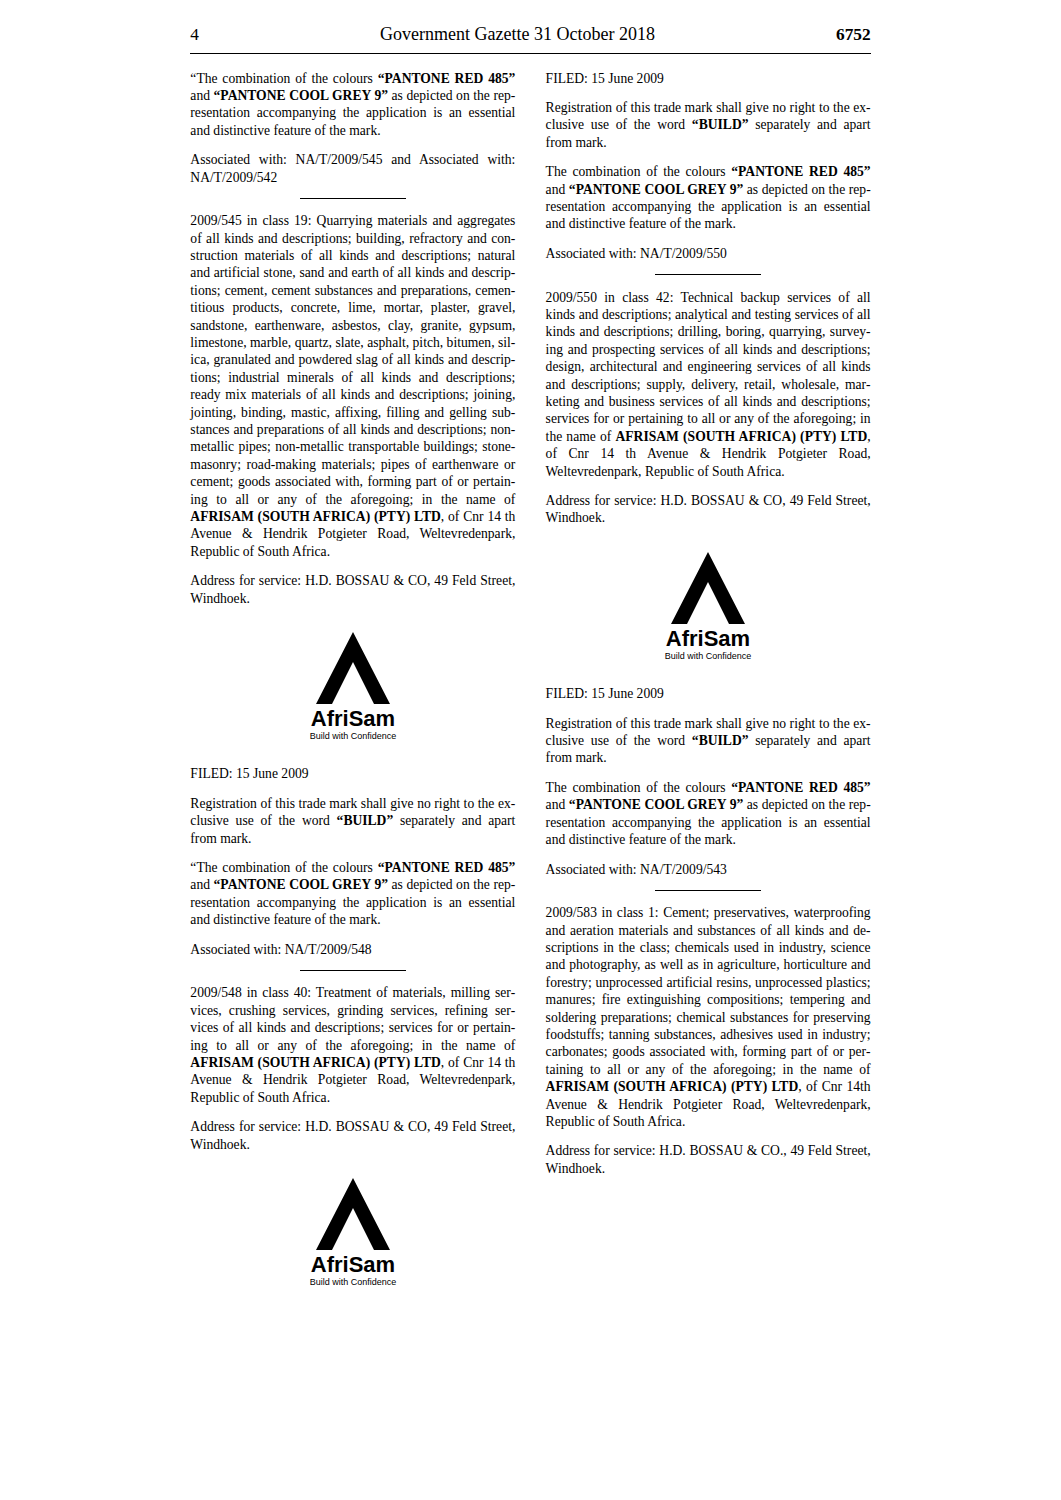4
Government Gazette 31 October 2018
6752
“The combination of the colours “PANTONE RED 485” and “PANTONE COOL GREY 9” as depicted on the representation accompanying the application is an essential and distinctive feature of the mark.
Associated with: NA/T/2009/545 and Associated with: NA/T/2009/542
2009/545 in class 19: Quarrying materials and aggregates of all kinds and descriptions; building, refractory and construction materials of all kinds and descriptions; natural and artificial stone, sand and earth of all kinds and descriptions; cement, cement substances and preparations, cementitious products, concrete, lime, mortar, plaster, gravel, sandstone, earthenware, asbestos, clay, granite, gypsum, limestone, marble, quartz, slate, asphalt, pitch, bitumen, silica, granulated and powdered slag of all kinds and descriptions; industrial minerals of all kinds and descriptions; ready mix materials of all kinds and descriptions; joining, jointing, binding, mastic, affixing, filling and gelling substances and preparations of all kinds and descriptions; non-metallic pipes; non-metallic transportable buildings; stonemasonry; road-making materials; pipes of earthenware or cement; goods associated with, forming part of or pertaining to all or any of the aforegoing; in the name of AFRISAM (SOUTH AFRICA) (PTY) LTD, of Cnr 14 th Avenue & Hendrik Potgieter Road, Weltevredenpark, Republic of South Africa.
Address for service: H.D. BOSSAU & CO, 49 Feld Street, Windhoek.
AfriSam Build with Confidence
FILED: 15 June 2009
Registration of this trade mark shall give no right to the exclusive use of the word “BUILD” separately and apart from mark.
“The combination of the colours “PANTONE RED 485” and “PANTONE COOL GREY 9” as depicted on the representation accompanying the application is an essential and distinctive feature of the mark.
Associated with: NA/T/2009/548
2009/548 in class 40: Treatment of materials, milling services, crushing services, grinding services, refining services of all kinds and descriptions; services for or pertaining to all or any of the aforegoing; in the name of AFRISAM (SOUTH AFRICA) (PTY) LTD, of Cnr 14 th Avenue & Hendrik Potgieter Road, Weltevredenpark, Republic of South Africa.
Address for service: H.D. BOSSAU & CO, 49 Feld Street, Windhoek.
AfriSam Build with Confidence
FILED: 15 June 2009
Registration of this trade mark shall give no right to the exclusive use of the word “BUILD” separately and apart from mark.
The combination of the colours “PANTONE RED 485” and “PANTONE COOL GREY 9” as depicted on the representation accompanying the application is an essential and distinctive feature of the mark.
Associated with: NA/T/2009/550
2009/550 in class 42: Technical backup services of all kinds and descriptions; analytical and testing services of all kinds and descriptions; drilling, boring, quarrying, surveying and prospecting services of all kinds and descriptions; design, architectural and engineering services of all kinds and descriptions; supply, delivery, retail, wholesale, marketing and business services of all kinds and descriptions; services for or pertaining to all or any of the aforegoing; in the name of AFRISAM (SOUTH AFRICA) (PTY) LTD, of Cnr 14 th Avenue & Hendrik Potgieter Road, Weltevredenpark, Republic of South Africa.
Address for service: H.D. BOSSAU & CO, 49 Feld Street, Windhoek.
AfriSam Build with Confidence
FILED: 15 June 2009
Registration of this trade mark shall give no right to the exclusive use of the word “BUILD” separately and apart from mark.
The combination of the colours “PANTONE RED 485” and “PANTONE COOL GREY 9” as depicted on the representation accompanying the application is an essential and distinctive feature of the mark.
Associated with: NA/T/2009/543
2009/583 in class 1: Cement; preservatives, waterproofing and aeration materials and substances of all kinds and descriptions in the class; chemicals used in industry, science and photography, as well as in agriculture, horticulture and forestry; unprocessed artificial resins, unprocessed plastics; manures; fire extinguishing compositions; tempering and soldering preparations; chemical substances for preserving foodstuffs; tanning substances, adhesives used in industry; carbonates; goods associated with, forming part of or pertaining to all or any of the aforegoing; in the name of AFRISAM (SOUTH AFRICA) (PTY) LTD, of Cnr 14th Avenue & Hendrik Potgieter Road, Weltevredenpark, Republic of South Africa.
Address for service: H.D. BOSSAU & CO., 49 Feld Street, Windhoek.